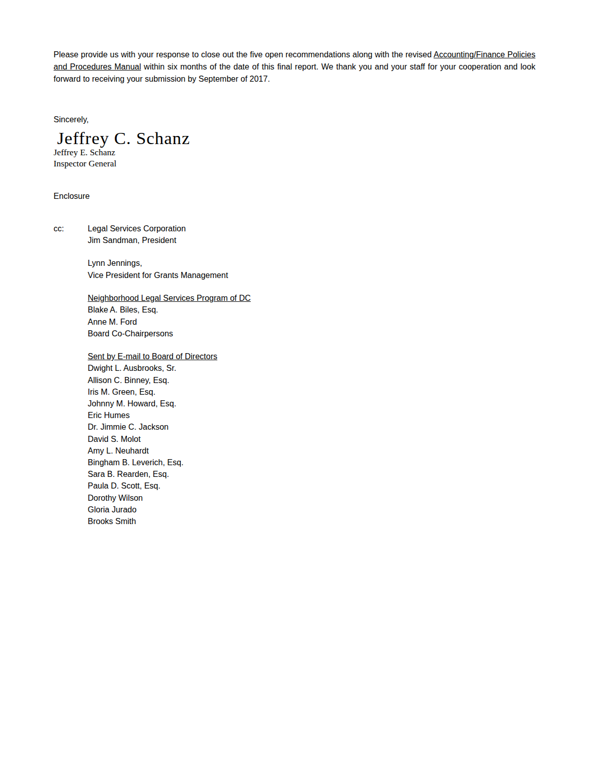Please provide us with your response to close out the five open recommendations along with the revised Accounting/Finance Policies and Procedures Manual within six months of the date of this final report. We thank you and your staff for your cooperation and look forward to receiving your submission by September of 2017.
Sincerely,
Jeffrey C. Schanz
Jeffrey E. Schanz
Inspector General
Enclosure
| cc: | Legal Services Corporation Jim Sandman, President Lynn Jennings, Vice President for Grants Management Neighborhood Legal Services Program of DC Blake A. Biles, Esq. Anne M. Ford Board Co-Chairpersons Sent by E-mail to Board of Directors Dwight L. Ausbrooks, Sr. Allison C. Binney, Esq. Iris M. Green, Esq. Johnny M. Howard, Esq. Eric Humes Dr. Jimmie C. Jackson David S. Molot Amy L. Neuhardt Bingham B. Leverich, Esq. Sara B. Rearden, Esq. Paula D. Scott, Esq. Dorothy Wilson Gloria Jurado Brooks Smith |